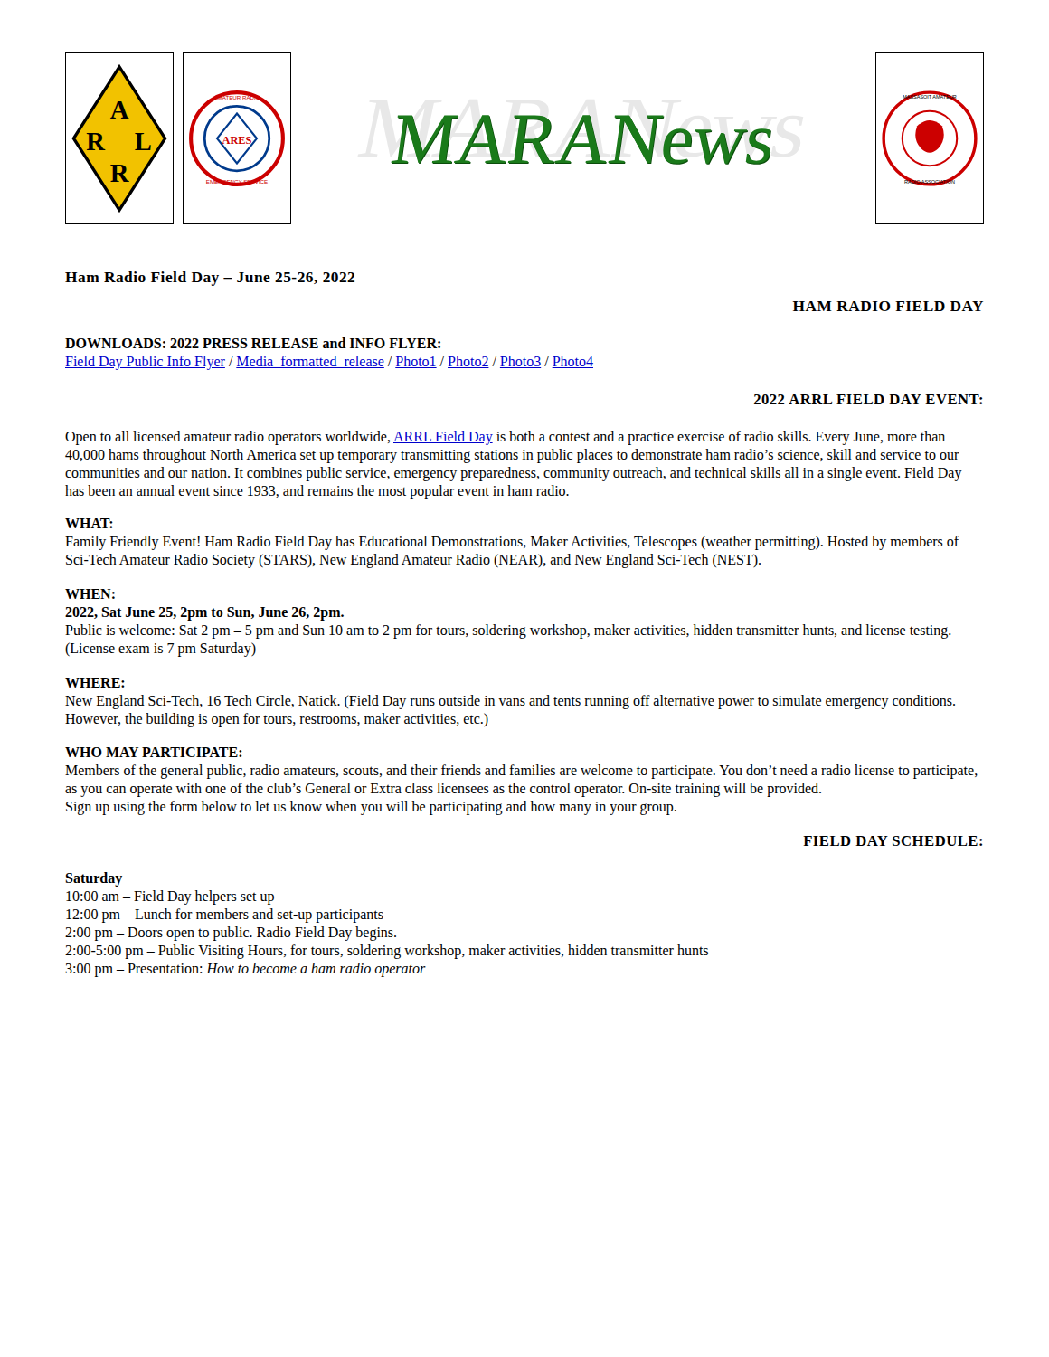MARANews
MARANews
Ham Radio Field Day – June 25-26, 2022
HAM RADIO FIELD DAY
DOWNLOADS: 2022 PRESS RELEASE and INFO FLYER:
Field Day Public Info Flyer / Media_formatted_release / Photo1 / Photo2 / Photo3 / Photo4
2022 ARRL FIELD DAY EVENT:
Open to all licensed amateur radio operators worldwide, ARRL Field Day is both a contest and a practice exercise of radio skills. Every June, more than 40,000 hams throughout North America set up temporary transmitting stations in public places to demonstrate ham radio’s science, skill and service to our communities and our nation. It combines public service, emergency preparedness, community outreach, and technical skills all in a single event. Field Day has been an annual event since 1933, and remains the most popular event in ham radio.
WHAT:
Family Friendly Event! Ham Radio Field Day has Educational Demonstrations, Maker Activities, Telescopes (weather permitting). Hosted by members of Sci-Tech Amateur Radio Society (STARS), New England Amateur Radio (NEAR), and New England Sci-Tech (NEST).
WHEN:
2022, Sat June 25, 2pm to Sun, June 26, 2pm.
Public is welcome: Sat 2 pm – 5 pm and Sun 10 am to 2 pm for tours, soldering workshop, maker activities, hidden transmitter hunts, and license testing. (License exam is 7 pm Saturday)
WHERE:
New England Sci-Tech, 16 Tech Circle, Natick. (Field Day runs outside in vans and tents running off alternative power to simulate emergency conditions. However, the building is open for tours, restrooms, maker activities, etc.)
WHO MAY PARTICIPATE:
Members of the general public, radio amateurs, scouts, and their friends and families are welcome to participate. You don’t need a radio license to participate, as you can operate with one of the club’s General or Extra class licensees as the control operator. On-site training will be provided.
Sign up using the form below to let us know when you will be participating and how many in your group.
FIELD DAY SCHEDULE:
Saturday
10:00 am – Field Day helpers set up
12:00 pm – Lunch for members and set-up participants
2:00 pm – Doors open to public. Radio Field Day begins.
2:00-5:00 pm – Public Visiting Hours, for tours, soldering workshop, maker activities, hidden transmitter hunts
3:00 pm – Presentation: How to become a ham radio operator